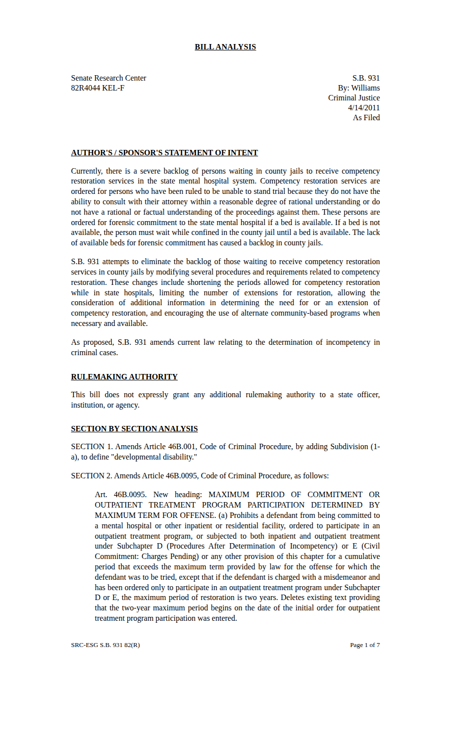BILL ANALYSIS
| Senate Research Center 82R4044 KEL-F | S.B. 931 By: Williams Criminal Justice 4/14/2011 As Filed |
AUTHOR'S / SPONSOR'S STATEMENT OF INTENT
Currently, there is a severe backlog of persons waiting in county jails to receive competency restoration services in the state mental hospital system. Competency restoration services are ordered for persons who have been ruled to be unable to stand trial because they do not have the ability to consult with their attorney within a reasonable degree of rational understanding or do not have a rational or factual understanding of the proceedings against them. These persons are ordered for forensic commitment to the state mental hospital if a bed is available. If a bed is not available, the person must wait while confined in the county jail until a bed is available. The lack of available beds for forensic commitment has caused a backlog in county jails.
S.B. 931 attempts to eliminate the backlog of those waiting to receive competency restoration services in county jails by modifying several procedures and requirements related to competency restoration. These changes include shortening the periods allowed for competency restoration while in state hospitals, limiting the number of extensions for restoration, allowing the consideration of additional information in determining the need for or an extension of competency restoration, and encouraging the use of alternate community-based programs when necessary and available.
As proposed, S.B. 931 amends current law relating to the determination of incompetency in criminal cases.
RULEMAKING AUTHORITY
This bill does not expressly grant any additional rulemaking authority to a state officer, institution, or agency.
SECTION BY SECTION ANALYSIS
SECTION 1. Amends Article 46B.001, Code of Criminal Procedure, by adding Subdivision (1-a), to define "developmental disability."
SECTION 2. Amends Article 46B.0095, Code of Criminal Procedure, as follows:
Art. 46B.0095. New heading: MAXIMUM PERIOD OF COMMITMENT OR OUTPATIENT TREATMENT PROGRAM PARTICIPATION DETERMINED BY MAXIMUM TERM FOR OFFENSE. (a) Prohibits a defendant from being committed to a mental hospital or other inpatient or residential facility, ordered to participate in an outpatient treatment program, or subjected to both inpatient and outpatient treatment under Subchapter D (Procedures After Determination of Incompetency) or E (Civil Commitment: Charges Pending) or any other provision of this chapter for a cumulative period that exceeds the maximum term provided by law for the offense for which the defendant was to be tried, except that if the defendant is charged with a misdemeanor and has been ordered only to participate in an outpatient treatment program under Subchapter D or E, the maximum period of restoration is two years. Deletes existing text providing that the two-year maximum period begins on the date of the initial order for outpatient treatment program participation was entered.
SRC-ESG S.B. 931 82(R) Page 1 of 7